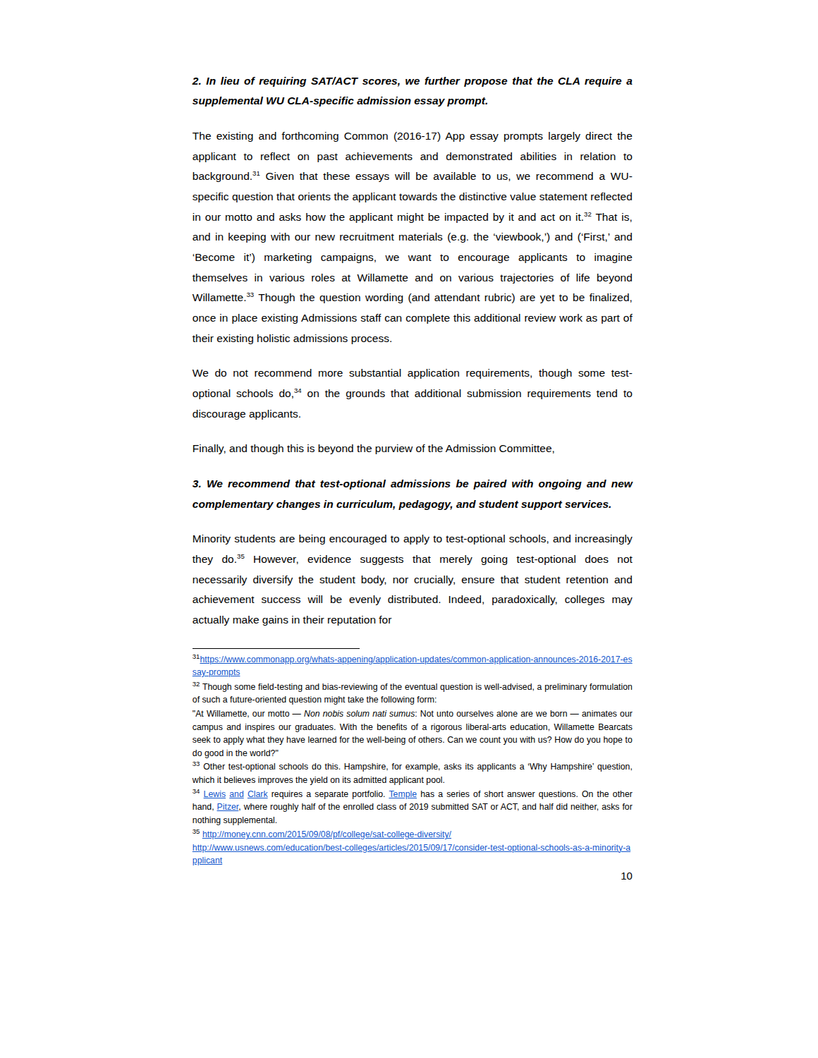2. In lieu of requiring SAT/ACT scores, we further propose that the CLA require a supplemental WU CLA-specific admission essay prompt.
The existing and forthcoming Common (2016-17) App essay prompts largely direct the applicant to reflect on past achievements and demonstrated abilities in relation to background.31 Given that these essays will be available to us, we recommend a WU-specific question that orients the applicant towards the distinctive value statement reflected in our motto and asks how the applicant might be impacted by it and act on it.32 That is, and in keeping with our new recruitment materials (e.g. the ‘viewbook,’) and (‘First,’ and ‘Become it’) marketing campaigns, we want to encourage applicants to imagine themselves in various roles at Willamette and on various trajectories of life beyond Willamette.33 Though the question wording (and attendant rubric) are yet to be finalized, once in place existing Admissions staff can complete this additional review work as part of their existing holistic admissions process.
We do not recommend more substantial application requirements, though some test-optional schools do,34 on the grounds that additional submission requirements tend to discourage applicants.
Finally, and though this is beyond the purview of the Admission Committee,
3. We recommend that test-optional admissions be paired with ongoing and new complementary changes in curriculum, pedagogy, and student support services.
Minority students are being encouraged to apply to test-optional schools, and increasingly they do.35 However, evidence suggests that merely going test-optional does not necessarily diversify the student body, nor crucially, ensure that student retention and achievement success will be evenly distributed. Indeed, paradoxically, colleges may actually make gains in their reputation for
31https://www.commonapp.org/whats-appening/application-updates/common-application-announces-2016-2017-essay-prompts
32 Though some field-testing and bias-reviewing of the eventual question is well-advised, a preliminary formulation of such a future-oriented question might take the following form:
"At Willamette, our motto — Non nobis solum nati sumus: Not unto ourselves alone are we born — animates our campus and inspires our graduates. With the benefits of a rigorous liberal-arts education, Willamette Bearcats seek to apply what they have learned for the well-being of others. Can we count you with us? How do you hope to do good in the world?"
33 Other test-optional schools do this. Hampshire, for example, asks its applicants a ‘Why Hampshire’ question, which it believes improves the yield on its admitted applicant pool.
34 Lewis and Clark requires a separate portfolio. Temple has a series of short answer questions. On the other hand, Pitzer, where roughly half of the enrolled class of 2019 submitted SAT or ACT, and half did neither, asks for nothing supplemental.
35 http://money.cnn.com/2015/09/08/pf/college/sat-college-diversity/
http://www.usnews.com/education/best-colleges/articles/2015/09/17/consider-test-optional-schools-as-a-minority-applicant
10